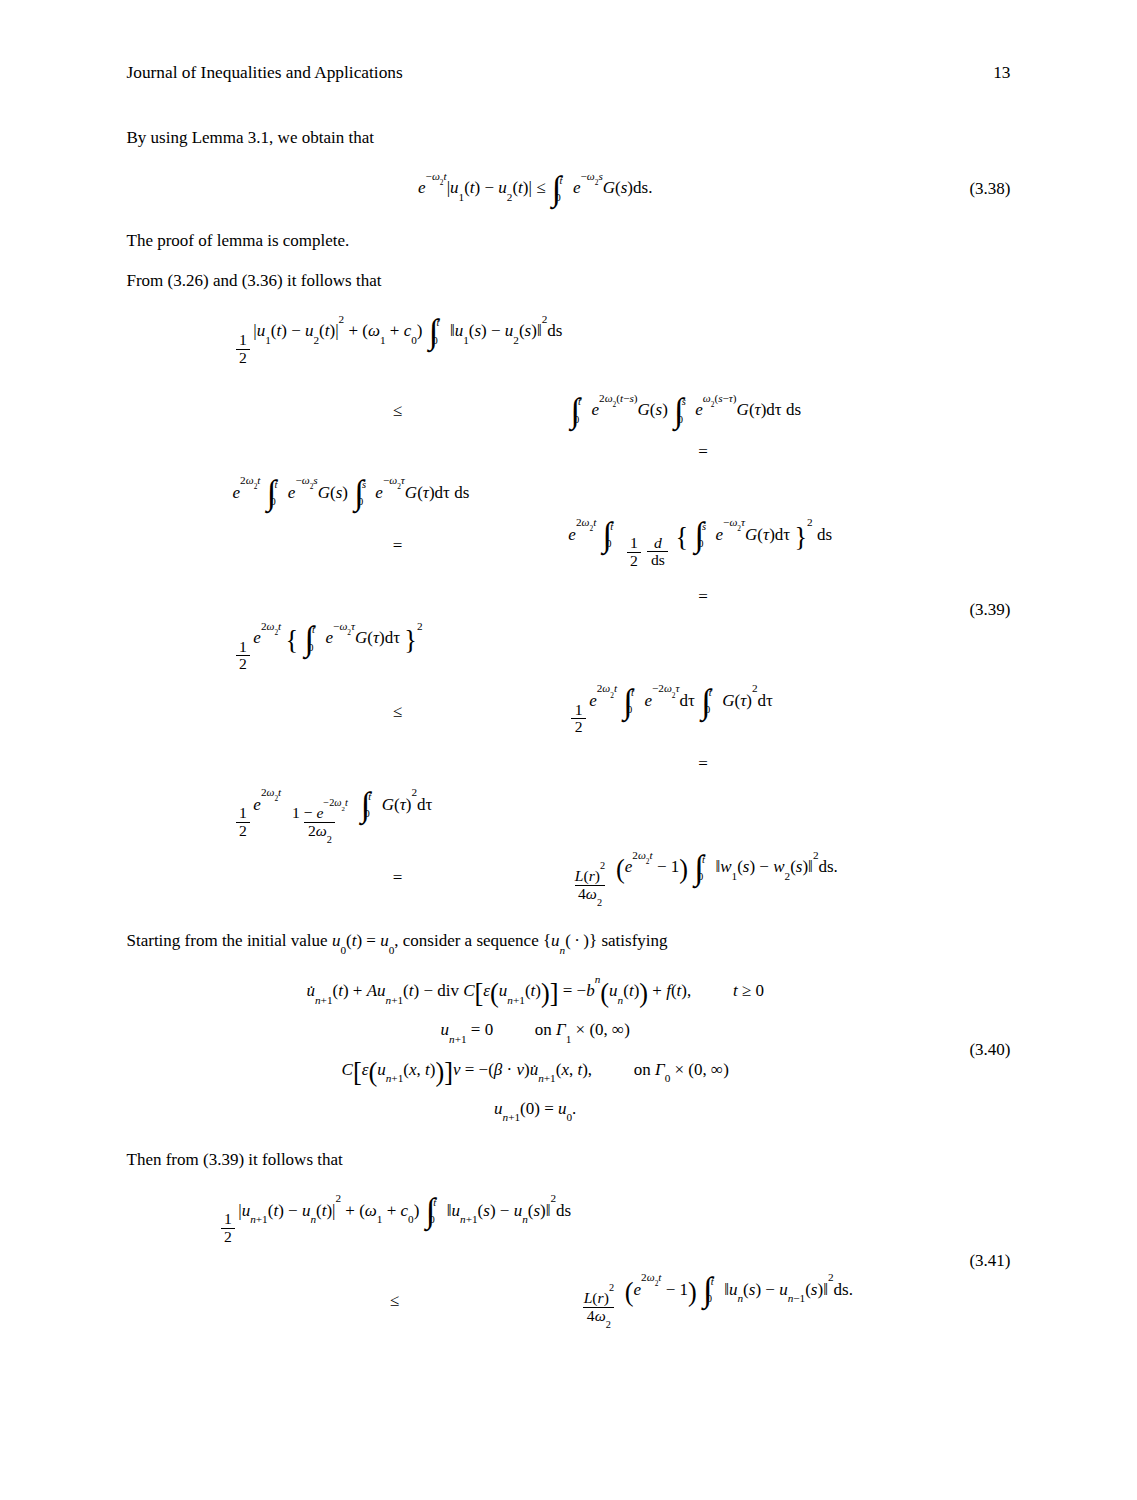Journal of Inequalities and Applications 13
By using Lemma 3.1, we obtain that
e−ω2t|u1(t) − u2(t)| ≤ ∫t 0 e−ω2sG(s)ds.
(3.38)
The proof of lemma is complete.
From (3.26) and (3.36) it follows that
12|u1(t) − u2(t)|2 + (ω1 + c0) ∫t 0 ‖u1(s) − u2(s)‖2ds
≤
∫t 0 e2ω2(t−s)G(s) ∫s 0 eω2(s−τ)G(τ)dτ ds
=
e2ω2t ∫t 0 e−ω2sG(s) ∫s 0 e−ω2τG(τ)dτ ds
=
e2ω2t ∫t 0 12 dds { ∫s 0 e−ω2τG(τ)dτ }2 ds
=
12 e2ω2t { ∫t 0 e−ω2τG(τ)dτ }2
≤
12 e2ω2t ∫t 0 e−2ω2τdτ ∫t 0 G(τ)2dτ
=
12 e2ω2t 1 − e−2ω2t 2ω2 ∫t 0 G(τ)2dτ
=
L(r)24ω2 (e2ω2t − 1) ∫t 0 ‖w1(s) − w2(s)‖2ds.
(3.39)
Starting from the initial value u0(t) = u0, consider a sequence {un( · )} satisfying
u̇n+1(t) + Aun+1(t) − div C[ε(un+1(t))] = −bn(un(t)) + f(t), t ≥ 0
un+1 = 0 on Γ1 × (0, ∞)
C[ε(un+1(x, t))] ν = −(β · ν)u̇n+1(x, t), on Γ0 × (0, ∞)
un+1(0) = u0.
(3.40)
Then from (3.39) it follows that
12|un+1(t) − un(t)|2 + (ω1 + c0) ∫t 0 ‖un+1(s) − un(s)‖2ds
≤
L(r)24ω2 (e2ω2t − 1) ∫t 0 ‖un(s) − un−1(s)‖2ds.
(3.41)